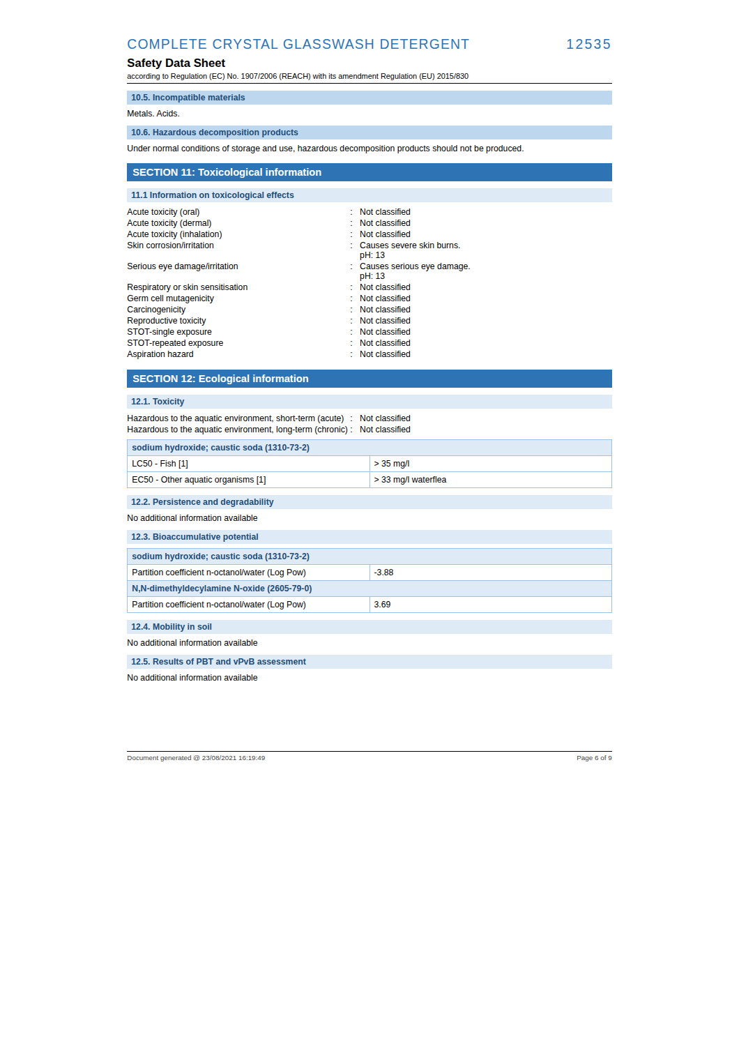COMPLETE CRYSTAL GLASSWASH DETERGENT 12535
Safety Data Sheet
according to Regulation (EC) No. 1907/2006 (REACH) with its amendment Regulation (EU) 2015/830
10.5. Incompatible materials
Metals. Acids.
10.6. Hazardous decomposition products
Under normal conditions of storage and use, hazardous decomposition products should not be produced.
SECTION 11: Toxicological information
11.1 Information on toxicological effects
| Acute toxicity (oral) | : | Not classified |
| Acute toxicity (dermal) | : | Not classified |
| Acute toxicity (inhalation) | : | Not classified |
| Skin corrosion/irritation | : | Causes severe skin burns. pH: 13 |
| Serious eye damage/irritation | : | Causes serious eye damage. pH: 13 |
| Respiratory or skin sensitisation | : | Not classified |
| Germ cell mutagenicity | : | Not classified |
| Carcinogenicity | : | Not classified |
| Reproductive toxicity | : | Not classified |
| STOT-single exposure | : | Not classified |
| STOT-repeated exposure | : | Not classified |
| Aspiration hazard | : | Not classified |
SECTION 12: Ecological information
12.1. Toxicity
| Hazardous to the aquatic environment, short-term (acute) | : | Not classified |
| Hazardous to the aquatic environment, long-term (chronic) | : | Not classified |
| sodium hydroxide; caustic soda (1310-73-2) |
| --- |
| LC50 - Fish [1] | > 35 mg/l |
| EC50 - Other aquatic organisms [1] | > 33 mg/l waterflea |
12.2. Persistence and degradability
No additional information available
12.3. Bioaccumulative potential
| sodium hydroxide; caustic soda (1310-73-2) |
| --- |
| Partition coefficient n-octanol/water (Log Pow) | -3.88 |
| N,N-dimethyldecylamine N-oxide (2605-79-0) |
| Partition coefficient n-octanol/water (Log Pow) | 3.69 |
12.4. Mobility in soil
No additional information available
12.5. Results of PBT and vPvB assessment
No additional information available
Document generated @ 23/08/2021 16:19:49 Page 6 of 9